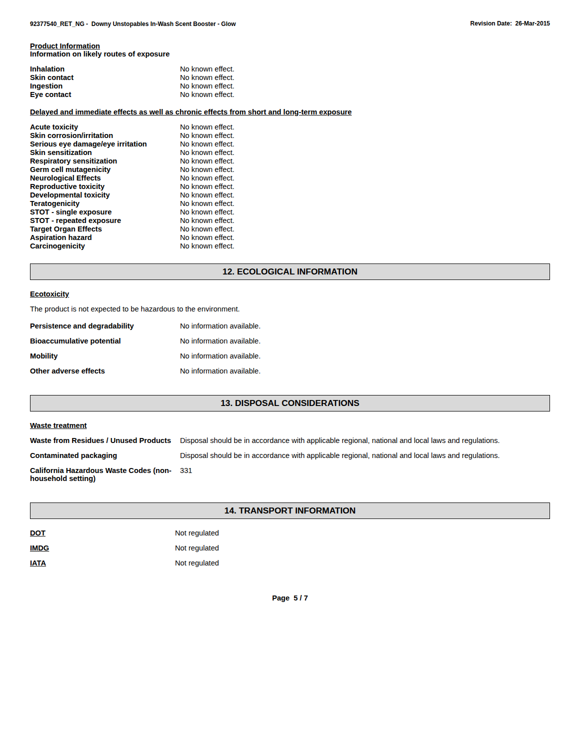92377540_RET_NG - Downy Unstopables In-Wash Scent Booster - Glow
Revision Date: 26-Mar-2015
Product Information
Information on likely routes of exposure
| Inhalation | No known effect. |
| Skin contact | No known effect. |
| Ingestion | No known effect. |
| Eye contact | No known effect. |
Delayed and immediate effects as well as chronic effects from short and long-term exposure
| Acute toxicity | No known effect. |
| Skin corrosion/irritation | No known effect. |
| Serious eye damage/eye irritation | No known effect. |
| Skin sensitization | No known effect. |
| Respiratory sensitization | No known effect. |
| Germ cell mutagenicity | No known effect. |
| Neurological Effects | No known effect. |
| Reproductive toxicity | No known effect. |
| Developmental toxicity | No known effect. |
| Teratogenicity | No known effect. |
| STOT - single exposure | No known effect. |
| STOT - repeated exposure | No known effect. |
| Target Organ Effects | No known effect. |
| Aspiration hazard | No known effect. |
| Carcinogenicity | No known effect. |
12. ECOLOGICAL INFORMATION
Ecotoxicity
The product is not expected to be hazardous to the environment.
| Persistence and degradability | No information available. |
| Bioaccumulative potential | No information available. |
| Mobility | No information available. |
| Other adverse effects | No information available. |
13. DISPOSAL CONSIDERATIONS
Waste treatment
| Waste from Residues / Unused Products | Disposal should be in accordance with applicable regional, national and local laws and regulations. |
| Contaminated packaging | Disposal should be in accordance with applicable regional, national and local laws and regulations. |
| California Hazardous Waste Codes (non-household setting) | 331 |
14. TRANSPORT INFORMATION
| DOT | Not regulated |
| IMDG | Not regulated |
| IATA | Not regulated |
Page 5 / 7